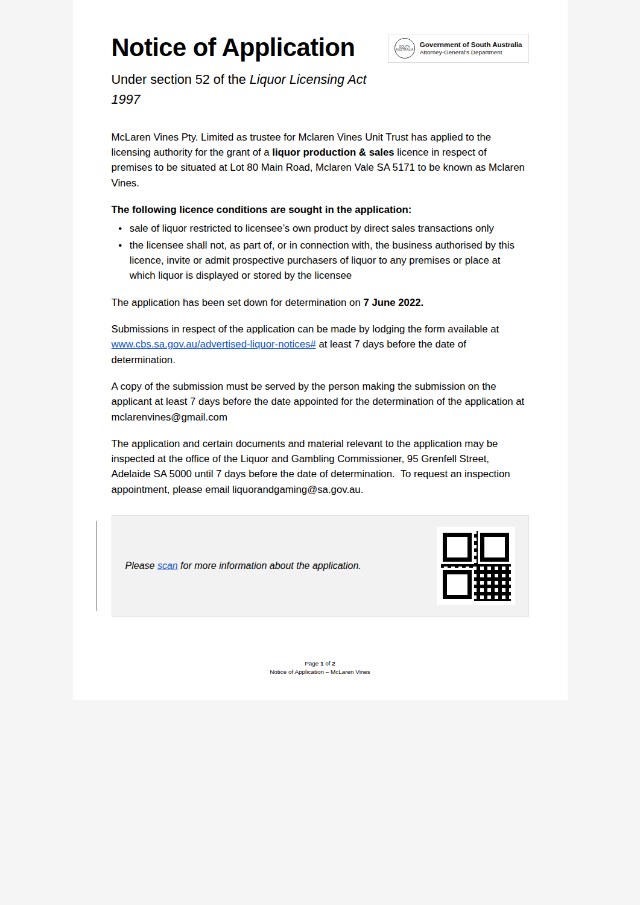Notice of Application
Under section 52 of the Liquor Licensing Act 1997
SOUTH
AUSTRALIA
Government of South Australia Attorney-General's Department
McLaren Vines Pty. Limited as trustee for Mclaren Vines Unit Trust has applied to the licensing authority for the grant of a liquor production & sales licence in respect of premises to be situated at Lot 80 Main Road, Mclaren Vale SA 5171 to be known as Mclaren Vines.
The following licence conditions are sought in the application:
sale of liquor restricted to licensee’s own product by direct sales transactions only
the licensee shall not, as part of, or in connection with, the business authorised by this licence, invite or admit prospective purchasers of liquor to any premises or place at which liquor is displayed or stored by the licensee
The application has been set down for determination on 7 June 2022.
Submissions in respect of the application can be made by lodging the form available at www.cbs.sa.gov.au/advertised-liquor-notices# at least 7 days before the date of determination.
A copy of the submission must be served by the person making the submission on the applicant at least 7 days before the date appointed for the determination of the application at mclarenvines@gmail.com
The application and certain documents and material relevant to the application may be inspected at the office of the Liquor and Gambling Commissioner, 95 Grenfell Street, Adelaide SA 5000 until 7 days before the date of determination. To request an inspection appointment, please email liquorandgaming@sa.gov.au.
Please scan for more information about the application.
Page 1 of 2
Notice of Application – McLaren Vines